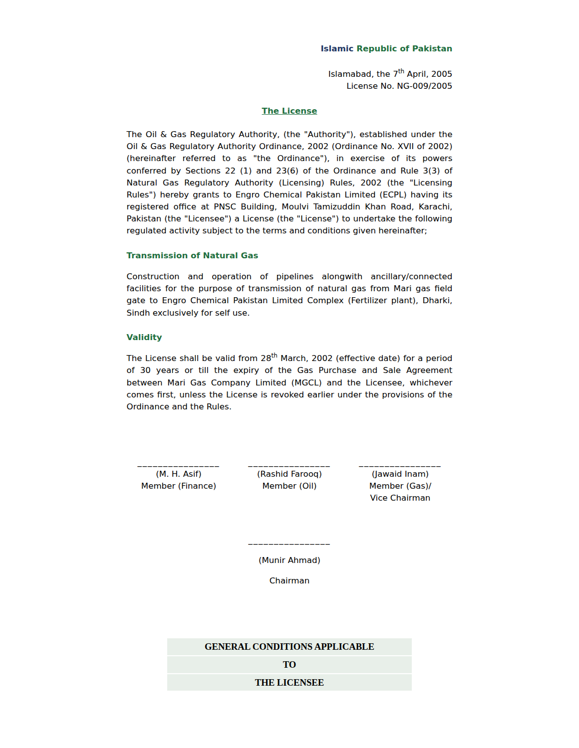Islamic Republic of Pakistan
Islamabad, the 7th April, 2005
License No. NG-009/2005
The License
The Oil & Gas Regulatory Authority, (the "Authority"), established under the Oil & Gas Regulatory Authority Ordinance, 2002 (Ordinance No. XVII of 2002) (hereinafter referred to as "the Ordinance"), in exercise of its powers conferred by Sections 22 (1) and 23(6) of the Ordinance and Rule 3(3) of Natural Gas Regulatory Authority (Licensing) Rules, 2002 (the "Licensing Rules") hereby grants to Engro Chemical Pakistan Limited (ECPL) having its registered office at PNSC Building, Moulvi Tamizuddin Khan Road, Karachi, Pakistan (the "Licensee") a License (the "License") to undertake the following regulated activity subject to the terms and conditions given hereinafter;
Transmission of Natural Gas
Construction and operation of pipelines alongwith ancillary/connected facilities for the purpose of transmission of natural gas from Mari gas field gate to Engro Chemical Pakistan Limited Complex (Fertilizer plant), Dharki, Sindh exclusively for self use.
Validity
The License shall be valid from 28th March, 2002 (effective date) for a period of 30 years or till the expiry of the Gas Purchase and Sale Agreement between Mari Gas Company Limited (MGCL) and the Licensee, whichever comes first, unless the License is revoked earlier under the provisions of the Ordinance and the Rules.
________________
(M. H. Asif)
Member (Finance)
________________
(Rashid Farooq)
Member (Oil)
________________
(Jawaid Inam)
Member (Gas)/
Vice Chairman
________________
(Munir Ahmad)
Chairman
| GENERAL CONDITIONS APPLICABLE |
| TO |
| THE LICENSEE |